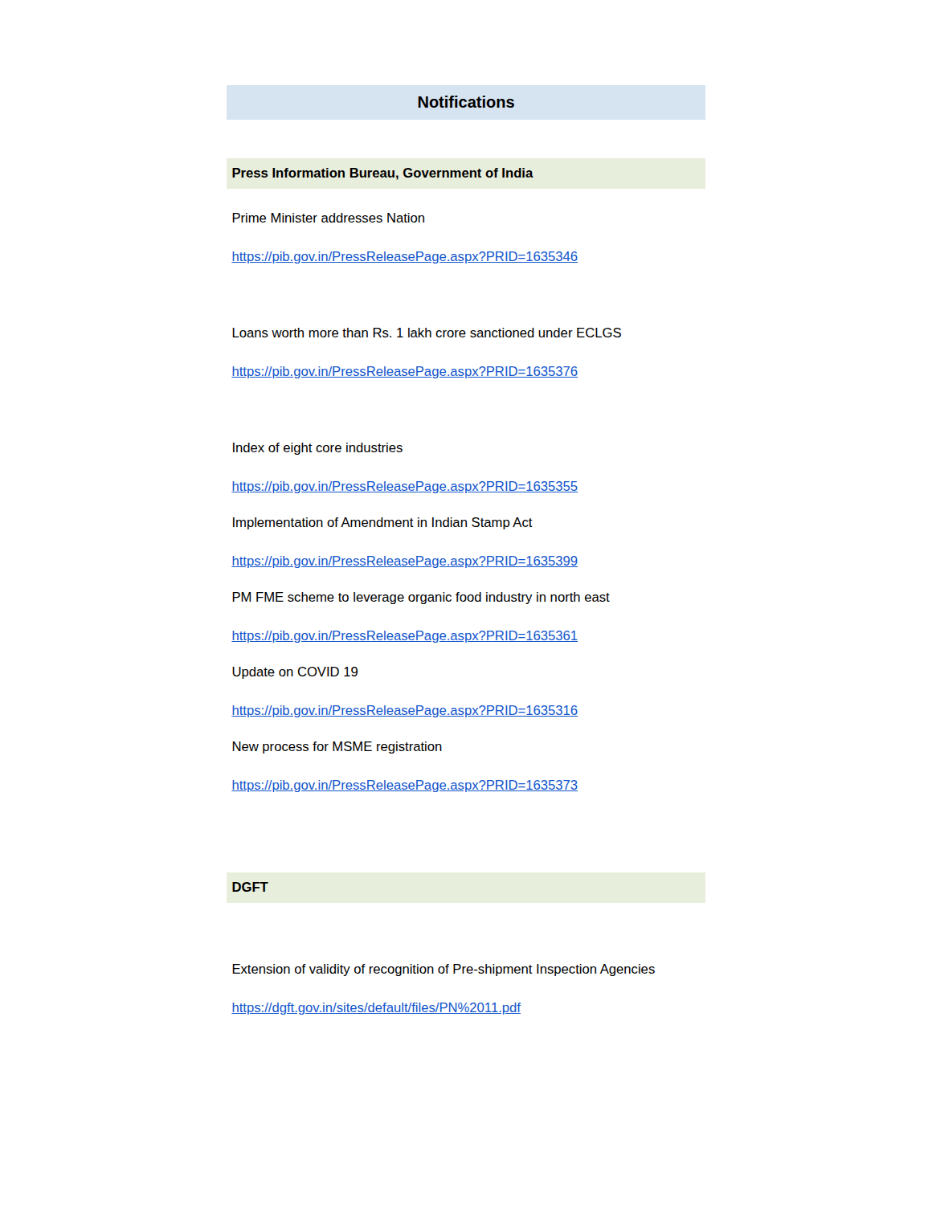Notifications
Press Information Bureau, Government of India
Prime Minister addresses Nation
https://pib.gov.in/PressReleasePage.aspx?PRID=1635346
Loans worth more than Rs. 1 lakh crore sanctioned under ECLGS
https://pib.gov.in/PressReleasePage.aspx?PRID=1635376
Index of eight core industries
https://pib.gov.in/PressReleasePage.aspx?PRID=1635355
Implementation of Amendment in Indian Stamp Act
https://pib.gov.in/PressReleasePage.aspx?PRID=1635399
PM FME scheme to leverage organic food industry in north east
https://pib.gov.in/PressReleasePage.aspx?PRID=1635361
Update on COVID 19
https://pib.gov.in/PressReleasePage.aspx?PRID=1635316
New process for MSME registration
https://pib.gov.in/PressReleasePage.aspx?PRID=1635373
DGFT
Extension of validity of recognition of Pre-shipment Inspection Agencies
https://dgft.gov.in/sites/default/files/PN%2011.pdf